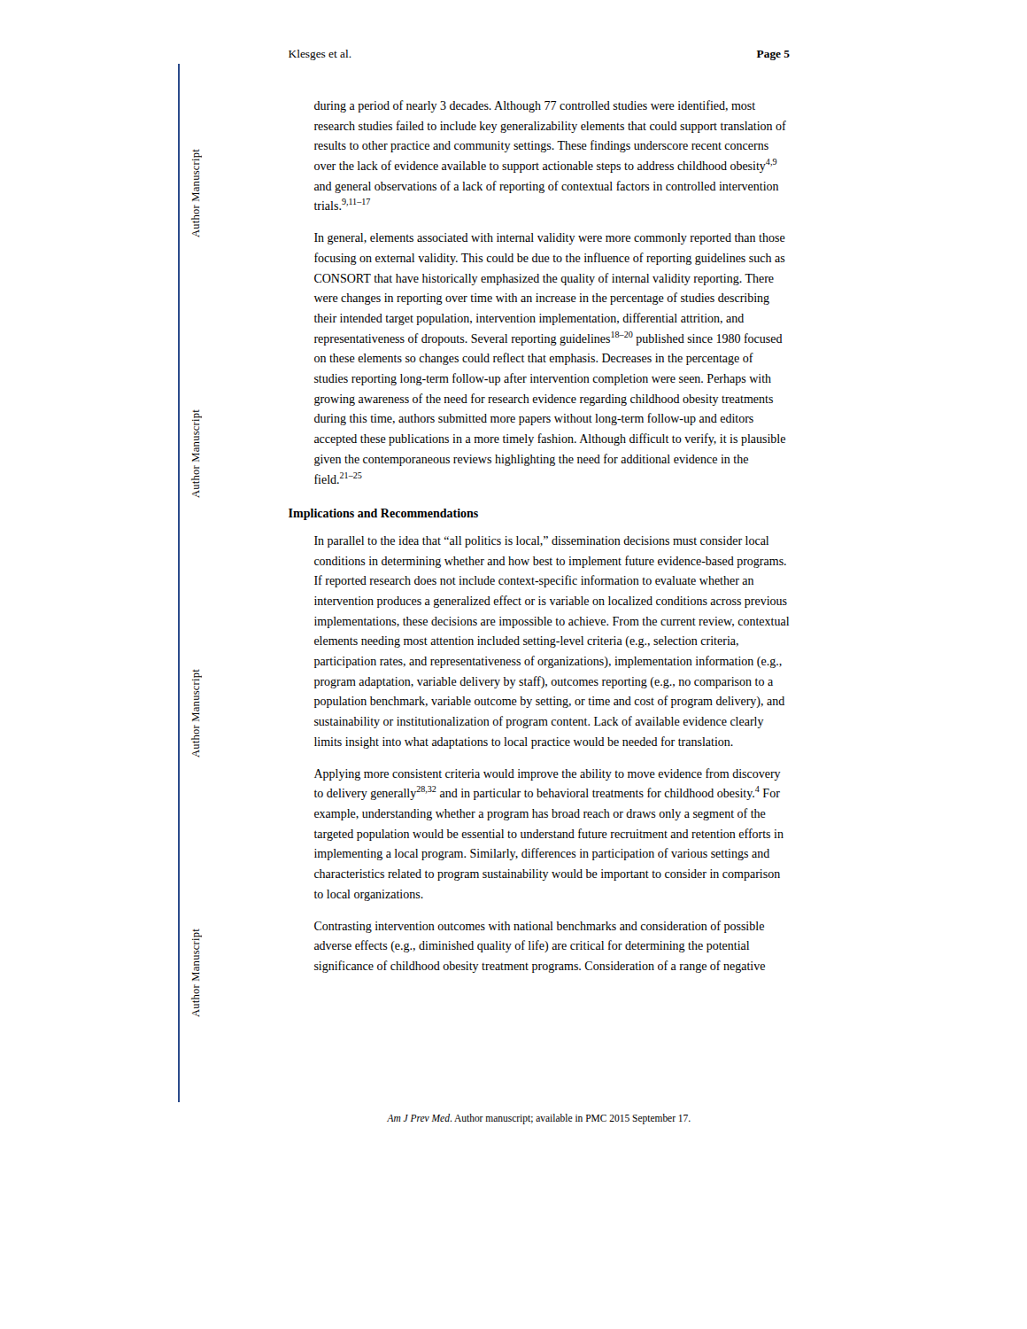Author Manuscript Author Manuscript Author Manuscript Author Manuscript
Klesges et al.
Page 5
during a period of nearly 3 decades. Although 77 controlled studies were identified, most research studies failed to include key generalizability elements that could support translation of results to other practice and community settings. These findings underscore recent concerns over the lack of evidence available to support actionable steps to address childhood obesity4,9 and general observations of a lack of reporting of contextual factors in controlled intervention trials.9,11–17
In general, elements associated with internal validity were more commonly reported than those focusing on external validity. This could be due to the influence of reporting guidelines such as CONSORT that have historically emphasized the quality of internal validity reporting. There were changes in reporting over time with an increase in the percentage of studies describing their intended target population, intervention implementation, differential attrition, and representativeness of dropouts. Several reporting guidelines18–20 published since 1980 focused on these elements so changes could reflect that emphasis. Decreases in the percentage of studies reporting long-term follow-up after intervention completion were seen. Perhaps with growing awareness of the need for research evidence regarding childhood obesity treatments during this time, authors submitted more papers without long-term follow-up and editors accepted these publications in a more timely fashion. Although difficult to verify, it is plausible given the contemporaneous reviews highlighting the need for additional evidence in the field.21–25
Implications and Recommendations
In parallel to the idea that “all politics is local,” dissemination decisions must consider local conditions in determining whether and how best to implement future evidence-based programs. If reported research does not include context-specific information to evaluate whether an intervention produces a generalized effect or is variable on localized conditions across previous implementations, these decisions are impossible to achieve. From the current review, contextual elements needing most attention included setting-level criteria (e.g., selection criteria, participation rates, and representativeness of organizations), implementation information (e.g., program adaptation, variable delivery by staff), outcomes reporting (e.g., no comparison to a population benchmark, variable outcome by setting, or time and cost of program delivery), and sustainability or institutionalization of program content. Lack of available evidence clearly limits insight into what adaptations to local practice would be needed for translation.
Applying more consistent criteria would improve the ability to move evidence from discovery to delivery generally28,32 and in particular to behavioral treatments for childhood obesity.4 For example, understanding whether a program has broad reach or draws only a segment of the targeted population would be essential to understand future recruitment and retention efforts in implementing a local program. Similarly, differences in participation of various settings and characteristics related to program sustainability would be important to consider in comparison to local organizations.
Contrasting intervention outcomes with national benchmarks and consideration of possible adverse effects (e.g., diminished quality of life) are critical for determining the potential significance of childhood obesity treatment programs. Consideration of a range of negative
Am J Prev Med. Author manuscript; available in PMC 2015 September 17.